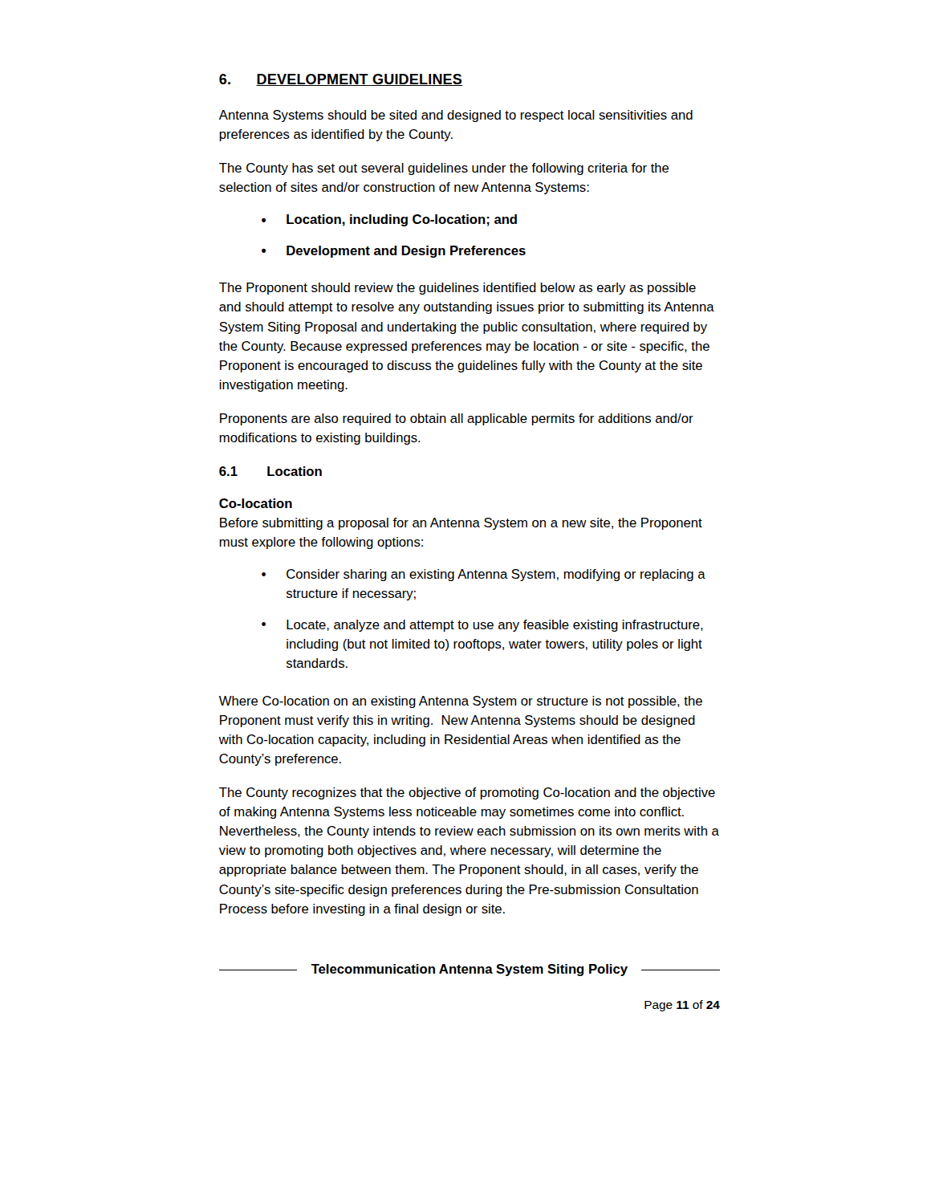6. DEVELOPMENT GUIDELINES
Antenna Systems should be sited and designed to respect local sensitivities and preferences as identified by the County.
The County has set out several guidelines under the following criteria for the selection of sites and/or construction of new Antenna Systems:
Location, including Co-location; and
Development and Design Preferences
The Proponent should review the guidelines identified below as early as possible and should attempt to resolve any outstanding issues prior to submitting its Antenna System Siting Proposal and undertaking the public consultation, where required by the County. Because expressed preferences may be location - or site - specific, the Proponent is encouraged to discuss the guidelines fully with the County at the site investigation meeting.
Proponents are also required to obtain all applicable permits for additions and/or modifications to existing buildings.
6.1 Location
Co-location
Before submitting a proposal for an Antenna System on a new site, the Proponent must explore the following options:
Consider sharing an existing Antenna System, modifying or replacing a structure if necessary;
Locate, analyze and attempt to use any feasible existing infrastructure, including (but not limited to) rooftops, water towers, utility poles or light standards.
Where Co-location on an existing Antenna System or structure is not possible, the Proponent must verify this in writing. New Antenna Systems should be designed with Co-location capacity, including in Residential Areas when identified as the County’s preference.
The County recognizes that the objective of promoting Co-location and the objective of making Antenna Systems less noticeable may sometimes come into conflict. Nevertheless, the County intends to review each submission on its own merits with a view to promoting both objectives and, where necessary, will determine the appropriate balance between them. The Proponent should, in all cases, verify the County’s site-specific design preferences during the Pre-submission Consultation Process before investing in a final design or site.
Telecommunication Antenna System Siting Policy
Page 11 of 24